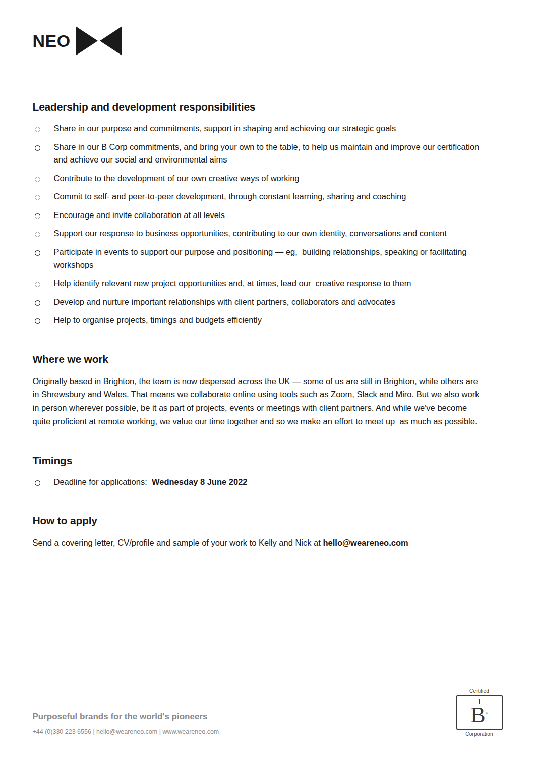NEO
Leadership and development responsibilities
Share in our purpose and commitments, support in shaping and achieving our strategic goals
Share in our B Corp commitments, and bring your own to the table, to help us maintain and improve our certification and achieve our social and environmental aims
Contribute to the development of our own creative ways of working
Commit to self- and peer-to-peer development, through constant learning, sharing and coaching
Encourage and invite collaboration at all levels
Support our response to business opportunities, contributing to our own identity, conversations and content
Participate in events to support our purpose and positioning — eg, building relationships, speaking or facilitating workshops
Help identify relevant new project opportunities and, at times, lead our creative response to them
Develop and nurture important relationships with client partners, collaborators and advocates
Help to organise projects, timings and budgets efficiently
Where we work
Originally based in Brighton, the team is now dispersed across the UK — some of us are still in Brighton, while others are in Shrewsbury and Wales. That means we collaborate online using tools such as Zoom, Slack and Miro. But we also work in person wherever possible, be it as part of projects, events or meetings with client partners. And while we've become quite proficient at remote working, we value our time together and so we make an effort to meet up as much as possible.
Timings
Deadline for applications: Wednesday 8 June 2022
How to apply
Send a covering letter, CV/profile and sample of your work to Kelly and Nick at hello@weareneo.com
Purposeful brands for the world's pioneers
+44 (0)330 223 6556 | hello@weareneo.com | www.weareneo.com
Certified
B®
Corporation